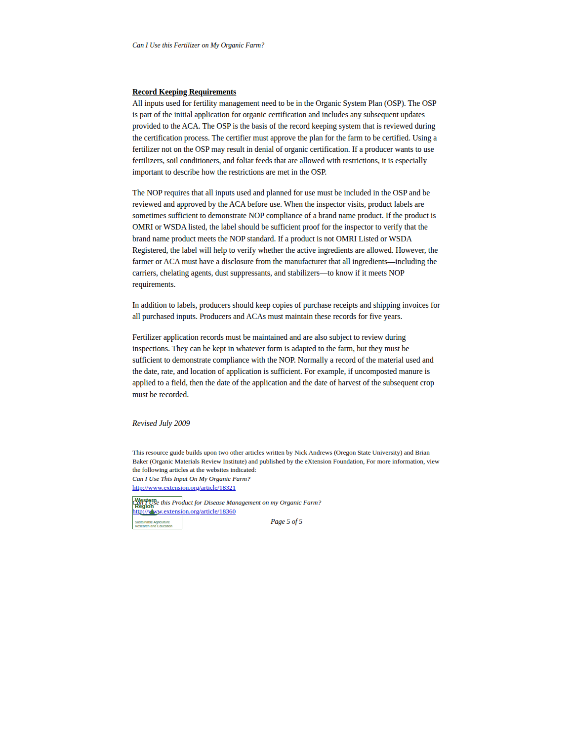Can I Use this Fertilizer on My Organic Farm?
Record Keeping Requirements
All inputs used for fertility management need to be in the Organic System Plan (OSP). The OSP is part of the initial application for organic certification and includes any subsequent updates provided to the ACA. The OSP is the basis of the record keeping system that is reviewed during the certification process. The certifier must approve the plan for the farm to be certified. Using a fertilizer not on the OSP may result in denial of organic certification. If a producer wants to use fertilizers, soil conditioners, and foliar feeds that are allowed with restrictions, it is especially important to describe how the restrictions are met in the OSP.
The NOP requires that all inputs used and planned for use must be included in the OSP and be reviewed and approved by the ACA before use. When the inspector visits, product labels are sometimes sufficient to demonstrate NOP compliance of a brand name product. If the product is OMRI or WSDA listed, the label should be sufficient proof for the inspector to verify that the brand name product meets the NOP standard. If a product is not OMRI Listed or WSDA Registered, the label will help to verify whether the active ingredients are allowed. However, the farmer or ACA must have a disclosure from the manufacturer that all ingredients—including the carriers, chelating agents, dust suppressants, and stabilizers—to know if it meets NOP requirements.
In addition to labels, producers should keep copies of purchase receipts and shipping invoices for all purchased inputs. Producers and ACAs must maintain these records for five years.
Fertilizer application records must be maintained and are also subject to review during inspections. They can be kept in whatever form is adapted to the farm, but they must be sufficient to demonstrate compliance with the NOP. Normally a record of the material used and the date, rate, and location of application is sufficient. For example, if uncomposted manure is applied to a field, then the date of the application and the date of harvest of the subsequent crop must be recorded.
Revised July 2009
This resource guide builds upon two other articles written by Nick Andrews (Oregon State University) and Brian Baker (Organic Materials Review Institute) and published by the eXtension Foundation, For more information, view the following articles at the websites indicated:
Can I Use This Input On My Organic Farm?
http://www.extension.org/article/18321
Can I Use this Product for Disease Management on my Organic Farm?
http://www.extension.org/article/18360
Western
Region
Sustainable Agriculture
Research and Education
Page 5 of 5